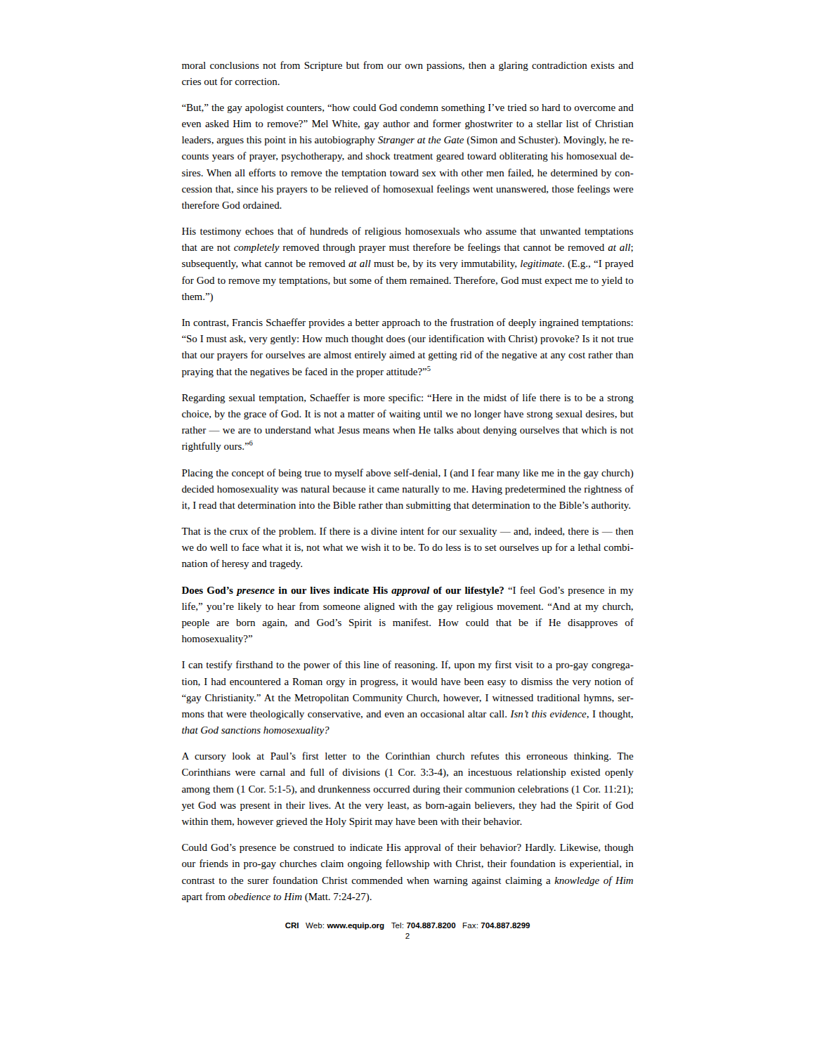moral conclusions not from Scripture but from our own passions, then a glaring contradiction exists and cries out for correction.
“But,” the gay apologist counters, “how could God condemn something I’ve tried so hard to overcome and even asked Him to remove?” Mel White, gay author and former ghostwriter to a stellar list of Christian leaders, argues this point in his autobiography Stranger at the Gate (Simon and Schuster). Movingly, he recounts years of prayer, psychotherapy, and shock treatment geared toward obliterating his homosexual desires. When all efforts to remove the temptation toward sex with other men failed, he determined by concession that, since his prayers to be relieved of homosexual feelings went unanswered, those feelings were therefore God ordained.
His testimony echoes that of hundreds of religious homosexuals who assume that unwanted temptations that are not completely removed through prayer must therefore be feelings that cannot be removed at all; subsequently, what cannot be removed at all must be, by its very immutability, legitimate. (E.g., “I prayed for God to remove my temptations, but some of them remained. Therefore, God must expect me to yield to them.”)
In contrast, Francis Schaeffer provides a better approach to the frustration of deeply ingrained temptations: “So I must ask, very gently: How much thought does (our identification with Christ) provoke? Is it not true that our prayers for ourselves are almost entirely aimed at getting rid of the negative at any cost rather than praying that the negatives be faced in the proper attitude?”5
Regarding sexual temptation, Schaeffer is more specific: “Here in the midst of life there is to be a strong choice, by the grace of God. It is not a matter of waiting until we no longer have strong sexual desires, but rather — we are to understand what Jesus means when He talks about denying ourselves that which is not rightfully ours.”6
Placing the concept of being true to myself above self-denial, I (and I fear many like me in the gay church) decided homosexuality was natural because it came naturally to me. Having predetermined the rightness of it, I read that determination into the Bible rather than submitting that determination to the Bible’s authority.
That is the crux of the problem. If there is a divine intent for our sexuality — and, indeed, there is — then we do well to face what it is, not what we wish it to be. To do less is to set ourselves up for a lethal combination of heresy and tragedy.
Does God’s presence in our lives indicate His approval of our lifestyle? “I feel God’s presence in my life,” you’re likely to hear from someone aligned with the gay religious movement. “And at my church, people are born again, and God’s Spirit is manifest. How could that be if He disapproves of homosexuality?”
I can testify firsthand to the power of this line of reasoning. If, upon my first visit to a pro-gay congregation, I had encountered a Roman orgy in progress, it would have been easy to dismiss the very notion of “gay Christianity.” At the Metropolitan Community Church, however, I witnessed traditional hymns, sermons that were theologically conservative, and even an occasional altar call. Isn’t this evidence, I thought, that God sanctions homosexuality?
A cursory look at Paul’s first letter to the Corinthian church refutes this erroneous thinking. The Corinthians were carnal and full of divisions (1 Cor. 3:3-4), an incestuous relationship existed openly among them (1 Cor. 5:1-5), and drunkenness occurred during their communion celebrations (1 Cor. 11:21); yet God was present in their lives. At the very least, as born-again believers, they had the Spirit of God within them, however grieved the Holy Spirit may have been with their behavior.
Could God’s presence be construed to indicate His approval of their behavior? Hardly. Likewise, though our friends in pro-gay churches claim ongoing fellowship with Christ, their foundation is experiential, in contrast to the surer foundation Christ commended when warning against claiming a knowledge of Him apart from obedience to Him (Matt. 7:24-27).
CRI Web: www.equip.org Tel: 704.887.8200 Fax: 704.887.8299
2